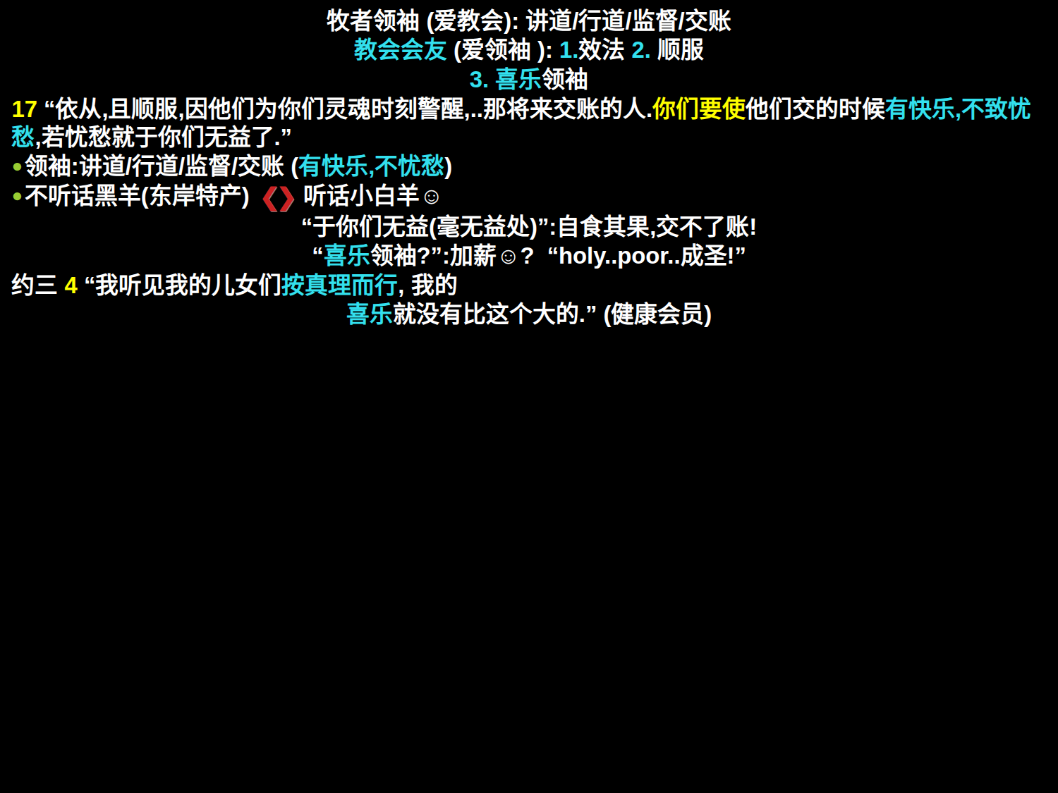牧者领袖 (爱教会): 讲道/行道/监督/交账
教会会友 (爱领袖 ): 1. 效法 2. 顺服
3. 喜乐领袖
17 “依从,且顺服,因他们为你们灵魂时刻警醒,..那将来交账的人.你们要使他们交的时候有快乐,不致忧愁,若忧愁就于你们无益了.”
领袖:讲道/行道/监督/交账 (有快乐,不忧愁)
不听话黑羊(东岸特产) ❮❯ 听话小白羊☺
“于你们无益(毫无益处)”:自食其果,交不了账!
“喜乐领袖?”:加薪☺? “holy..poor..成圣!”
约三 4 “我听见我的儿女们按真理而行, 我的
喜乐就没有比这个大的.” (健康会员)